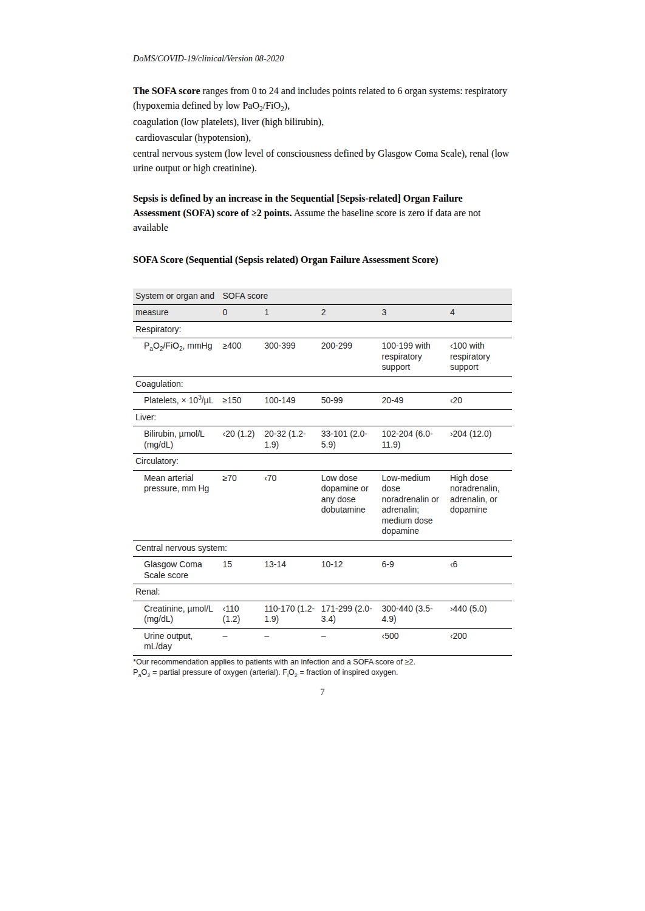DoMS/COVID-19/clinical/Version 08-2020
The SOFA score ranges from 0 to 24 and includes points related to 6 organ systems: respiratory (hypoxemia defined by low PaO2/FiO2),
coagulation (low platelets), liver (high bilirubin),
cardiovascular (hypotension),
central nervous system (low level of consciousness defined by Glasgow Coma Scale), renal (low urine output or high creatinine).
Sepsis is defined by an increase in the Sequential [Sepsis-related] Organ Failure Assessment (SOFA) score of ≥2 points. Assume the baseline score is zero if data are not available
SOFA Score (Sequential (Sepsis related) Organ Failure Assessment Score)
| System or organ and | SOFA score |
| --- | --- |
| measure | 0 | 1 | 2 | 3 | 4 |
| Respiratory: |
| P a O 2 /FiO 2 , mmHg | ≥400 | 300-399 | 200-299 | 100-199 with respiratory support | ‹100 with respiratory support |
| Coagulation: |
| Platelets, × 10 3 /µL | ≥150 | 100-149 | 50-99 | 20-49 | ‹20 |
| Liver: |
| Bilirubin, µmol/L (mg/dL) | ‹20 (1.2) | 20-32 (1.2-1.9) | 33-101 (2.0-5.9) | 102-204 (6.0-11.9) | ›204 (12.0) |
| Circulatory: |
| Mean arterial pressure, mm Hg | ≥70 | ‹70 | Low dose dopamine or any dose dobutamine | Low-medium dose noradrenalin or adrenalin; medium dose dopamine | High dose noradrenalin, adrenalin, or dopamine |
| Central nervous system: |
| Glasgow Coma Scale score | 15 | 13-14 | 10-12 | 6-9 | ‹6 |
| Renal: |
| Creatinine, µmol/L (mg/dL) | ‹110 (1.2) | 110-170 (1.2-1.9) | 171-299 (2.0-3.4) | 300-440 (3.5-4.9) | ›440 (5.0) |
| Urine output, mL/day | – | – | – | ‹500 | ‹200 |
*Our recommendation applies to patients with an infection and a SOFA score of ≥2.
PaO2 = partial pressure of oxygen (arterial). FiO2 = fraction of inspired oxygen.
7